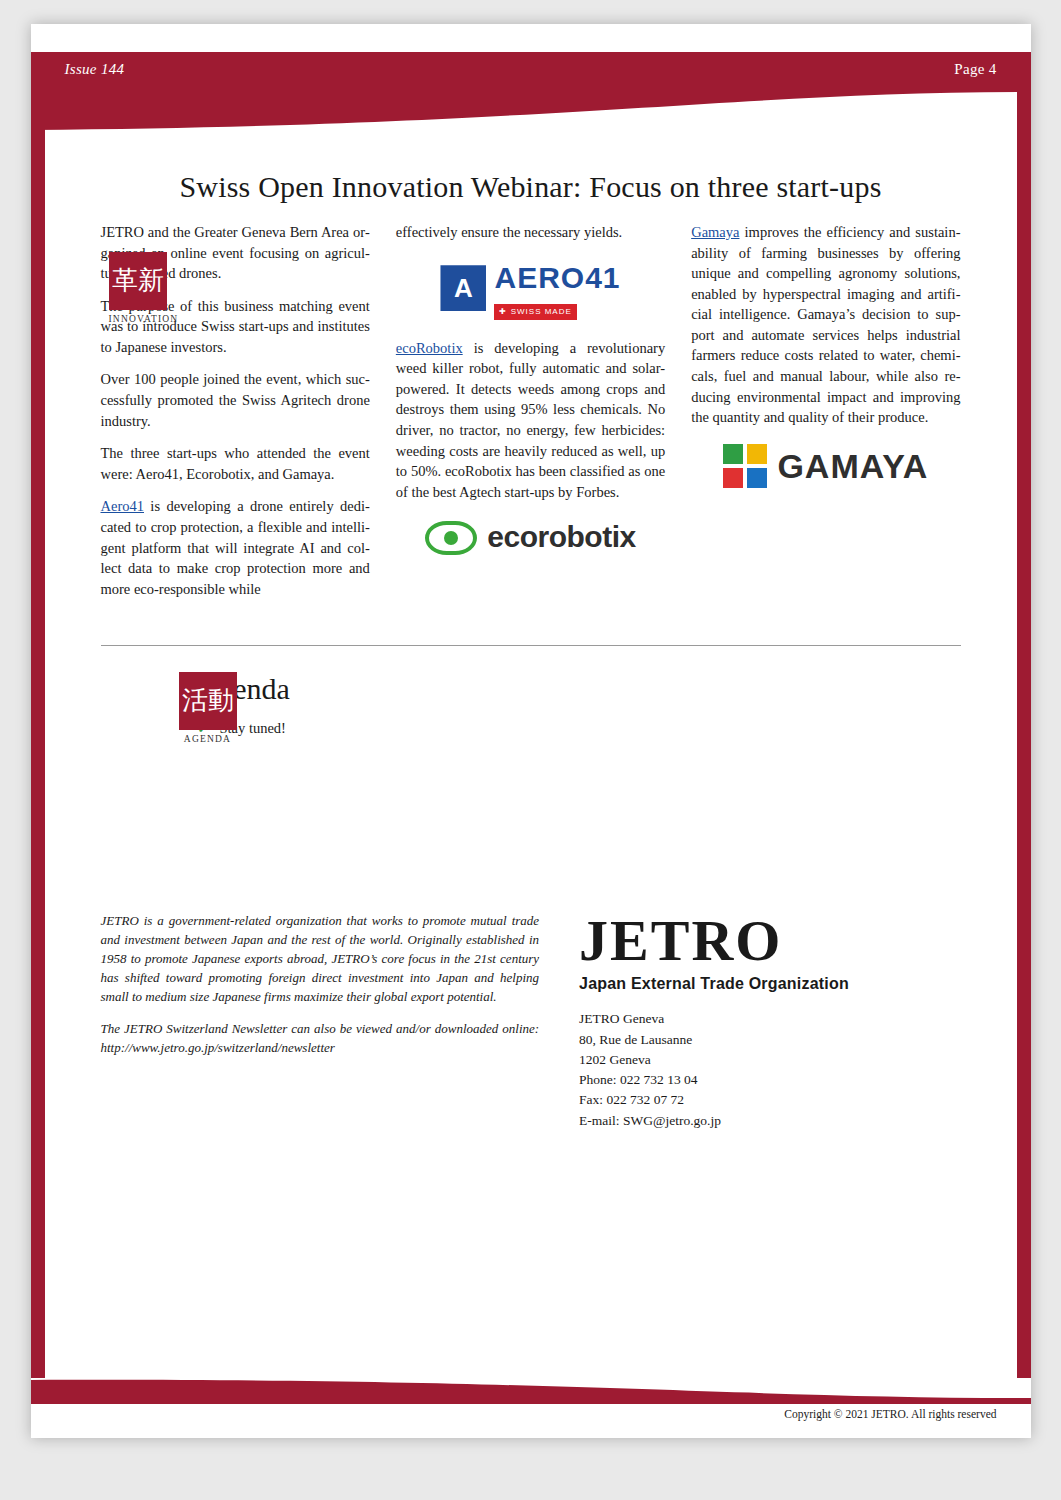Issue 144 Page 4
Swiss Open Innovation Webinar: Focus on three start-ups
革新
INNOVATION
JETRO and the Greater Geneva Bern Area organized an online event focusing on agriculture-oriented drones.
The purpose of this business matching event was to introduce Swiss start-ups and institutes to Japanese investors.
Over 100 people joined the event, which successfully promoted the Swiss Agritech drone industry.
The three start-ups who attended the event were: Aero41, Ecorobotix, and Gamaya.
Aero41 is developing a drone entirely dedicated to crop protection, a flexible and intelligent platform that will integrate AI and collect data to make crop protection more and more eco-responsible while
effectively ensure the necessary yields.
A
AERO41
✚ SWISS MADE
ecoRobotix is developing a revolutionary weed killer robot, fully automatic and solar-powered. It detects weeds among crops and destroys them using 95% less chemicals. No driver, no tractor, no energy, few herbicides: weeding costs are heavily reduced as well, up to 50%. ecoRobotix has been classified as one of the best Agtech start-ups by Forbes.
ecorobotix
Gamaya improves the efficiency and sustainability of farming businesses by offering unique and compelling agronomy solutions, enabled by hyperspectral imaging and artificial intelligence. Gamaya’s decision to support and automate services helps industrial farmers reduce costs related to water, chemicals, fuel and manual labour, while also reducing environmental impact and improving the quantity and quality of their produce.
GAMAYA
活動
AGENDA
Agenda
✓Stay tuned!
JETRO is a government-related organization that works to promote mutual trade and investment between Japan and the rest of the world. Originally established in 1958 to promote Japanese exports abroad, JETRO’s core focus in the 21st century has shifted toward promoting foreign direct investment into Japan and helping small to medium size Japanese firms maximize their global export potential.
The JETRO Switzerland Newsletter can also be viewed and/or downloaded online: http://www.jetro.go.jp/switzerland/newsletter
JETRO
Japan External Trade Organization
JETRO Geneva
80, Rue de Lausanne
1202 Geneva
Phone: 022 732 13 04
Fax: 022 732 07 72
E-mail: SWG@jetro.go.jp
Copyright © 2021 JETRO. All rights reserved